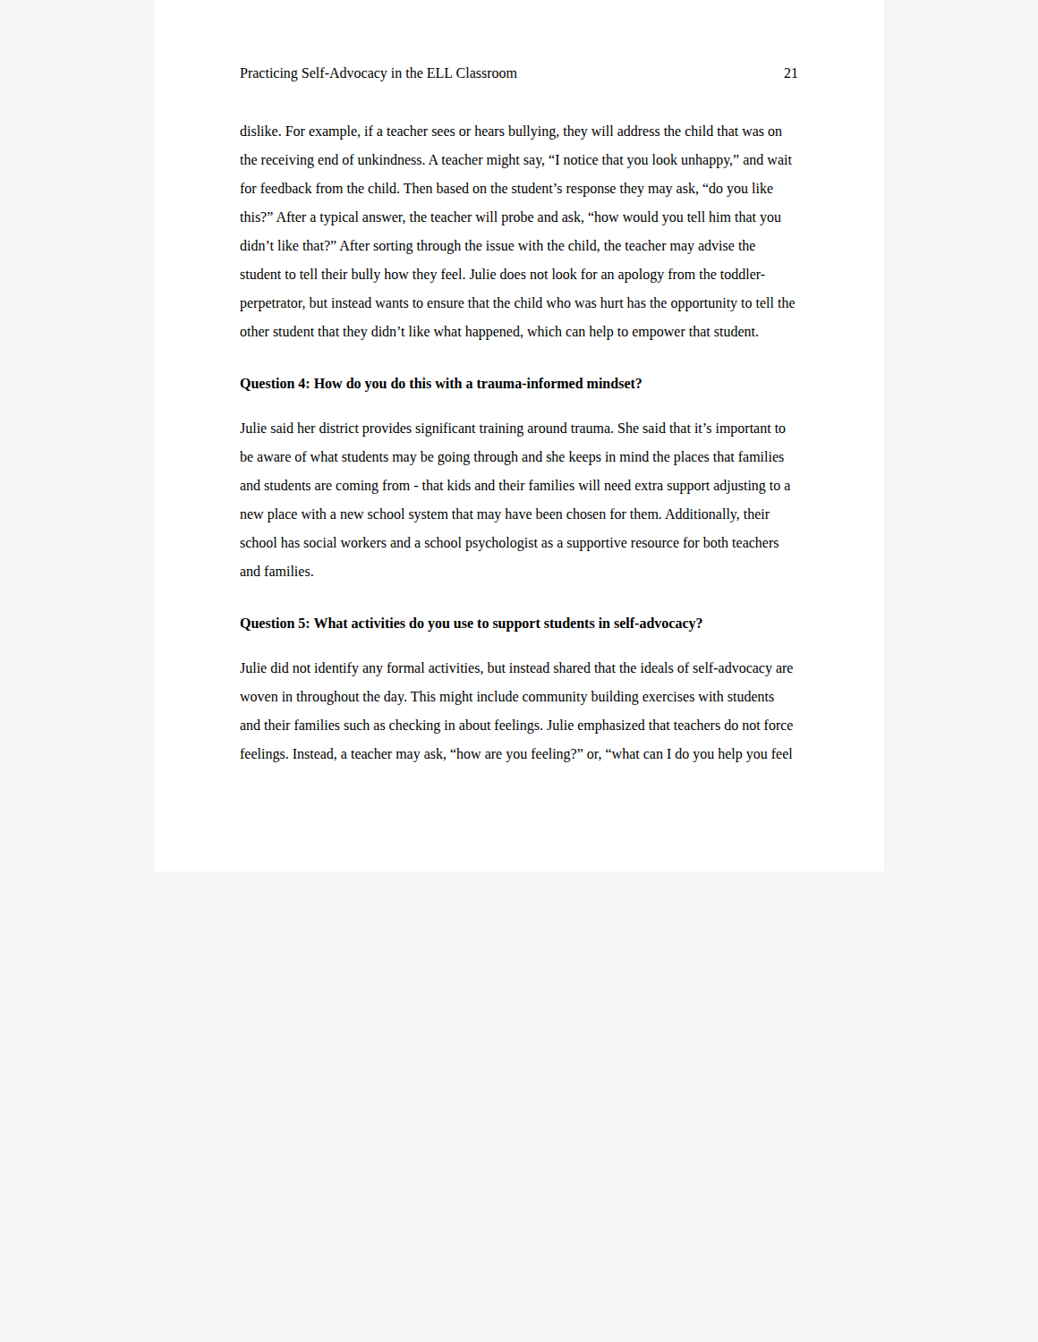Practicing Self-Advocacy in the ELL Classroom 21
dislike. For example, if a teacher sees or hears bullying, they will address the child that was on the receiving end of unkindness. A teacher might say, “I notice that you look unhappy,” and wait for feedback from the child. Then based on the student’s response they may ask, “do you like this?” After a typical answer, the teacher will probe and ask, “how would you tell him that you didn’t like that?” After sorting through the issue with the child, the teacher may advise the student to tell their bully how they feel. Julie does not look for an apology from the toddler-perpetrator, but instead wants to ensure that the child who was hurt has the opportunity to tell the other student that they didn’t like what happened, which can help to empower that student.
Question 4: How do you do this with a trauma-informed mindset?
Julie said her district provides significant training around trauma. She said that it’s important to be aware of what students may be going through and she keeps in mind the places that families and students are coming from - that kids and their families will need extra support adjusting to a new place with a new school system that may have been chosen for them. Additionally, their school has social workers and a school psychologist as a supportive resource for both teachers and families.
Question 5: What activities do you use to support students in self-advocacy?
Julie did not identify any formal activities, but instead shared that the ideals of self-advocacy are woven in throughout the day. This might include community building exercises with students and their families such as checking in about feelings. Julie emphasized that teachers do not force feelings. Instead, a teacher may ask, “how are you feeling?” or, “what can I do you help you feel